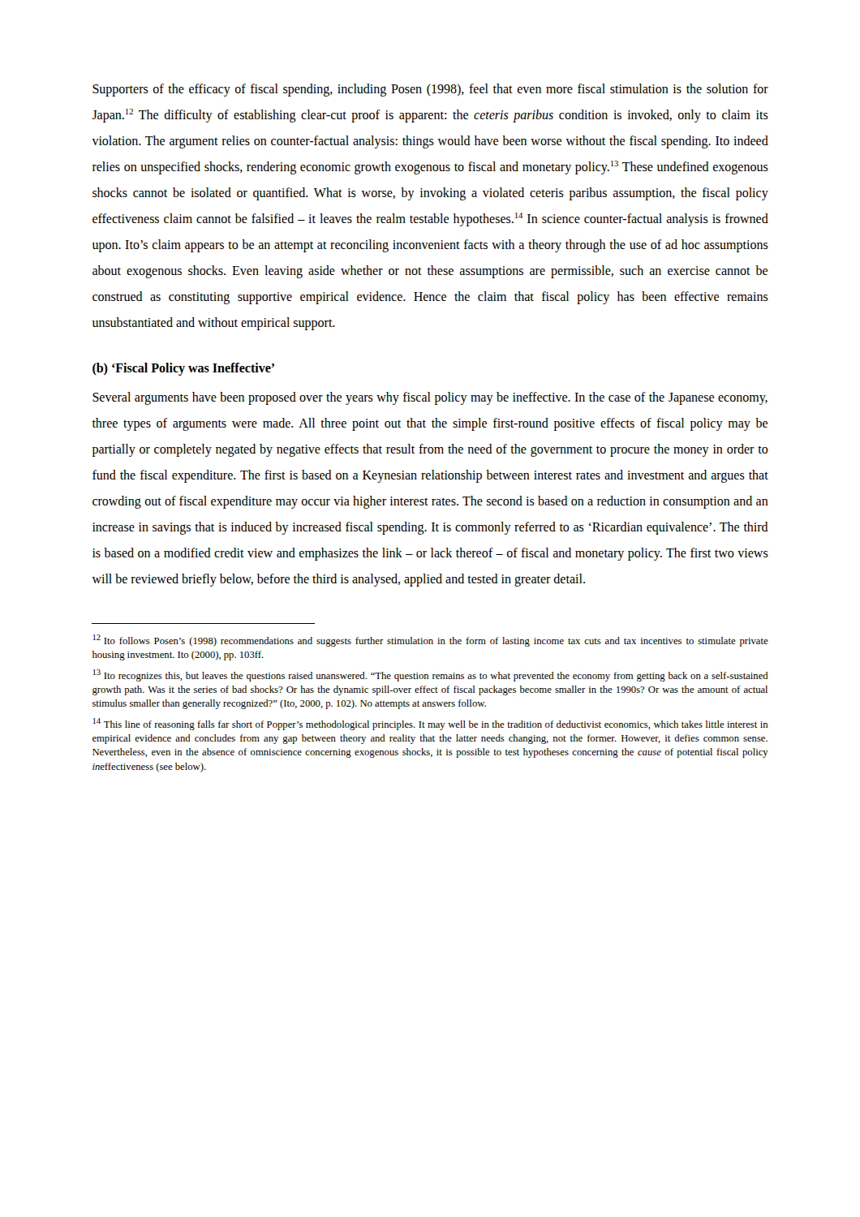Supporters of the efficacy of fiscal spending, including Posen (1998), feel that even more fiscal stimulation is the solution for Japan.12 The difficulty of establishing clear-cut proof is apparent: the ceteris paribus condition is invoked, only to claim its violation. The argument relies on counter-factual analysis: things would have been worse without the fiscal spending. Ito indeed relies on unspecified shocks, rendering economic growth exogenous to fiscal and monetary policy.13 These undefined exogenous shocks cannot be isolated or quantified. What is worse, by invoking a violated ceteris paribus assumption, the fiscal policy effectiveness claim cannot be falsified – it leaves the realm testable hypotheses.14 In science counter-factual analysis is frowned upon. Ito’s claim appears to be an attempt at reconciling inconvenient facts with a theory through the use of ad hoc assumptions about exogenous shocks. Even leaving aside whether or not these assumptions are permissible, such an exercise cannot be construed as constituting supportive empirical evidence. Hence the claim that fiscal policy has been effective remains unsubstantiated and without empirical support.
(b) ‘Fiscal Policy was Ineffective’
Several arguments have been proposed over the years why fiscal policy may be ineffective. In the case of the Japanese economy, three types of arguments were made. All three point out that the simple first-round positive effects of fiscal policy may be partially or completely negated by negative effects that result from the need of the government to procure the money in order to fund the fiscal expenditure. The first is based on a Keynesian relationship between interest rates and investment and argues that crowding out of fiscal expenditure may occur via higher interest rates. The second is based on a reduction in consumption and an increase in savings that is induced by increased fiscal spending. It is commonly referred to as ‘Ricardian equivalence’. The third is based on a modified credit view and emphasizes the link – or lack thereof – of fiscal and monetary policy. The first two views will be reviewed briefly below, before the third is analysed, applied and tested in greater detail.
12 Ito follows Posen’s (1998) recommendations and suggests further stimulation in the form of lasting income tax cuts and tax incentives to stimulate private housing investment. Ito (2000), pp. 103ff.
13 Ito recognizes this, but leaves the questions raised unanswered. “The question remains as to what prevented the economy from getting back on a self-sustained growth path. Was it the series of bad shocks? Or has the dynamic spill-over effect of fiscal packages become smaller in the 1990s? Or was the amount of actual stimulus smaller than generally recognized?” (Ito, 2000, p. 102). No attempts at answers follow.
14 This line of reasoning falls far short of Popper’s methodological principles. It may well be in the tradition of deductivist economics, which takes little interest in empirical evidence and concludes from any gap between theory and reality that the latter needs changing, not the former. However, it defies common sense. Nevertheless, even in the absence of omniscience concerning exogenous shocks, it is possible to test hypotheses concerning the cause of potential fiscal policy ineffectiveness (see below).